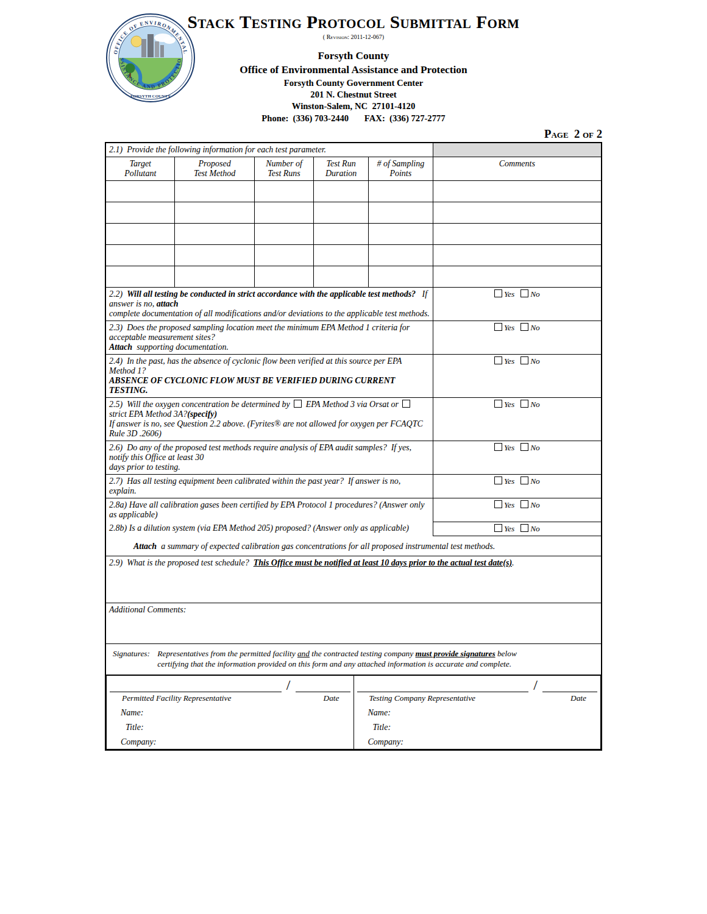OFFICE OF ENVIRONMENTAL ASSISTANCE AND PROTECTION FORSYTH COUNTY
Stack Testing Protocol Submittal Form
( Revision: 2011-12-067)
Forsyth County
Office of Environmental Assistance and Protection
Forsyth County Government Center
201 N. Chestnut Street
Winston-Salem, NC 27101-4120
Phone: (336) 703-2440 FAX: (336) 727-2777
Page 2 of 2
| 2.1) Provide the following information for each test parameter. | |
| Target Pollutant | Proposed Test Method | Number of Test Runs | Test Run Duration | # of Sampling Points | Comments |
| 2.2) Will all testing be conducted in strict accordance with the applicable test methods? If answer is no, attach complete documentation of all modifications and/or deviations to the applicable test methods. | Yes No |
| 2.3) Does the proposed sampling location meet the minimum EPA Method 1 criteria for acceptable measurement sites? Attach supporting documentation. | Yes No |
| 2.4) In the past, has the absence of cyclonic flow been verified at this source per EPA Method 1? Absence of cyclonic flow must be verified during current testing. | Yes No |
| 2.5) Will the oxygen concentration be determined by EPA Method 3 via Orsat or strict EPA Method 3A? (specify) If answer is no, see Question 2.2 above. (Fyrites® are not allowed for oxygen per FCAQTC Rule 3D .2606) | Yes No |
| 2.6) Do any of the proposed test methods require analysis of EPA audit samples? If yes, notify this Office at least 30 days prior to testing. | Yes No |
| 2.7) Has all testing equipment been calibrated within the past year? If answer is no, explain. | Yes No |
| 2.8a) Have all calibration gases been certified by EPA Protocol 1 procedures? (Answer only as applicable) | Yes No |
| 2.8b) Is a dilution system (via EPA Method 205) proposed? (Answer only as applicable) | Yes No |
| Attach a summary of expected calibration gas concentrations for all proposed instrumental test methods. |
| 2.9) What is the proposed test schedule? This Office must be notified at least 10 days prior to the actual test date(s) . |
| Additional Comments: |
| Signatures: Representatives from the permitted facility and the contracted testing company must provide signatures below certifying that the information provided on this form and any attached information is accurate and complete. |
| / / Permitted Facility Representative Date Name: Title: Company: / / Testing Company Representative Date Name: Title: Company: / |